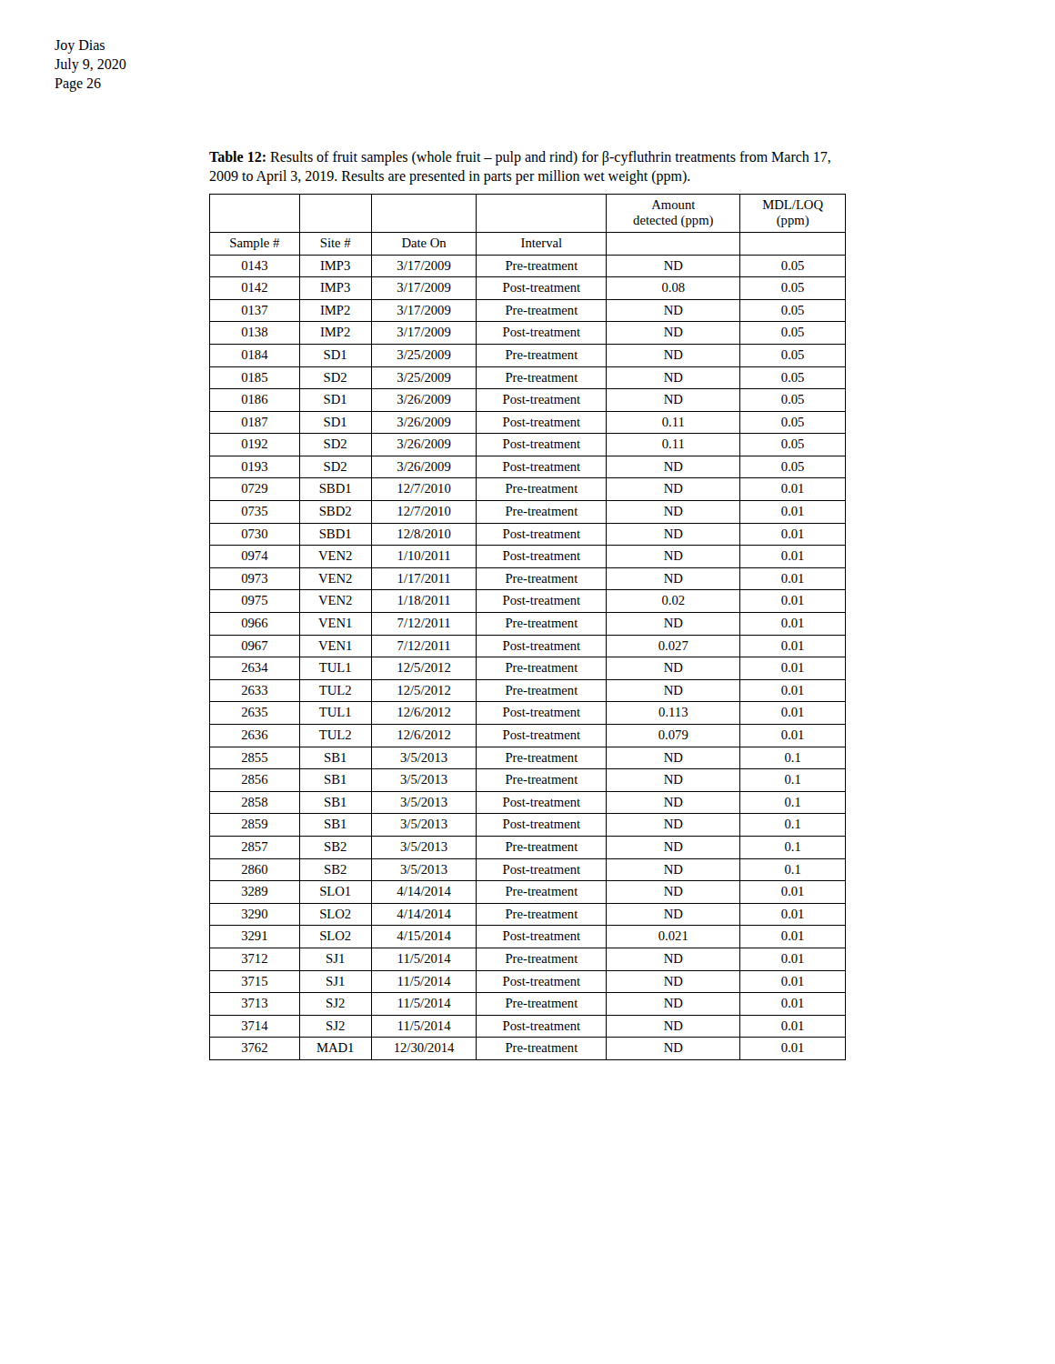Joy Dias
July 9, 2020
Page 26
Table 12: Results of fruit samples (whole fruit – pulp and rind) for β-cyfluthrin treatments from March 17, 2009 to April 3, 2019. Results are presented in parts per million wet weight (ppm).
| | | | | Amount detected (ppm) | MDL/LOQ (ppm) |
| --- | --- | --- | --- | --- | --- |
| Sample # | Site # | Date On | Interval | | |
| 0143 | IMP3 | 3/17/2009 | Pre-treatment | ND | 0.05 |
| 0142 | IMP3 | 3/17/2009 | Post-treatment | 0.08 | 0.05 |
| 0137 | IMP2 | 3/17/2009 | Pre-treatment | ND | 0.05 |
| 0138 | IMP2 | 3/17/2009 | Post-treatment | ND | 0.05 |
| 0184 | SD1 | 3/25/2009 | Pre-treatment | ND | 0.05 |
| 0185 | SD2 | 3/25/2009 | Pre-treatment | ND | 0.05 |
| 0186 | SD1 | 3/26/2009 | Post-treatment | ND | 0.05 |
| 0187 | SD1 | 3/26/2009 | Post-treatment | 0.11 | 0.05 |
| 0192 | SD2 | 3/26/2009 | Post-treatment | 0.11 | 0.05 |
| 0193 | SD2 | 3/26/2009 | Post-treatment | ND | 0.05 |
| 0729 | SBD1 | 12/7/2010 | Pre-treatment | ND | 0.01 |
| 0735 | SBD2 | 12/7/2010 | Pre-treatment | ND | 0.01 |
| 0730 | SBD1 | 12/8/2010 | Post-treatment | ND | 0.01 |
| 0974 | VEN2 | 1/10/2011 | Post-treatment | ND | 0.01 |
| 0973 | VEN2 | 1/17/2011 | Pre-treatment | ND | 0.01 |
| 0975 | VEN2 | 1/18/2011 | Post-treatment | 0.02 | 0.01 |
| 0966 | VEN1 | 7/12/2011 | Pre-treatment | ND | 0.01 |
| 0967 | VEN1 | 7/12/2011 | Post-treatment | 0.027 | 0.01 |
| 2634 | TUL1 | 12/5/2012 | Pre-treatment | ND | 0.01 |
| 2633 | TUL2 | 12/5/2012 | Pre-treatment | ND | 0.01 |
| 2635 | TUL1 | 12/6/2012 | Post-treatment | 0.113 | 0.01 |
| 2636 | TUL2 | 12/6/2012 | Post-treatment | 0.079 | 0.01 |
| 2855 | SB1 | 3/5/2013 | Pre-treatment | ND | 0.1 |
| 2856 | SB1 | 3/5/2013 | Pre-treatment | ND | 0.1 |
| 2858 | SB1 | 3/5/2013 | Post-treatment | ND | 0.1 |
| 2859 | SB1 | 3/5/2013 | Post-treatment | ND | 0.1 |
| 2857 | SB2 | 3/5/2013 | Pre-treatment | ND | 0.1 |
| 2860 | SB2 | 3/5/2013 | Post-treatment | ND | 0.1 |
| 3289 | SLO1 | 4/14/2014 | Pre-treatment | ND | 0.01 |
| 3290 | SLO2 | 4/14/2014 | Pre-treatment | ND | 0.01 |
| 3291 | SLO2 | 4/15/2014 | Post-treatment | 0.021 | 0.01 |
| 3712 | SJ1 | 11/5/2014 | Pre-treatment | ND | 0.01 |
| 3715 | SJ1 | 11/5/2014 | Post-treatment | ND | 0.01 |
| 3713 | SJ2 | 11/5/2014 | Pre-treatment | ND | 0.01 |
| 3714 | SJ2 | 11/5/2014 | Post-treatment | ND | 0.01 |
| 3762 | MAD1 | 12/30/2014 | Pre-treatment | ND | 0.01 |